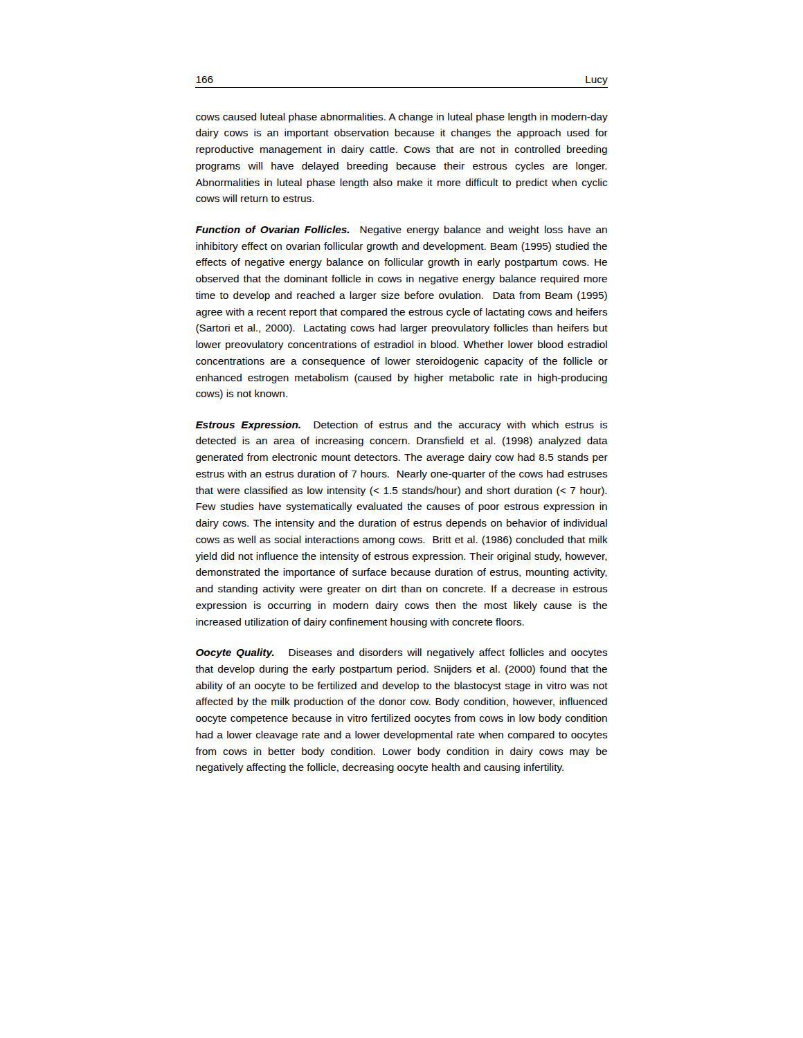166 Lucy
cows caused luteal phase abnormalities. A change in luteal phase length in modern-day dairy cows is an important observation because it changes the approach used for reproductive management in dairy cattle. Cows that are not in controlled breeding programs will have delayed breeding because their estrous cycles are longer. Abnormalities in luteal phase length also make it more difficult to predict when cyclic cows will return to estrus.
Function of Ovarian Follicles. Negative energy balance and weight loss have an inhibitory effect on ovarian follicular growth and development. Beam (1995) studied the effects of negative energy balance on follicular growth in early postpartum cows. He observed that the dominant follicle in cows in negative energy balance required more time to develop and reached a larger size before ovulation. Data from Beam (1995) agree with a recent report that compared the estrous cycle of lactating cows and heifers (Sartori et al., 2000). Lactating cows had larger preovulatory follicles than heifers but lower preovulatory concentrations of estradiol in blood. Whether lower blood estradiol concentrations are a consequence of lower steroidogenic capacity of the follicle or enhanced estrogen metabolism (caused by higher metabolic rate in high-producing cows) is not known.
Estrous Expression. Detection of estrus and the accuracy with which estrus is detected is an area of increasing concern. Dransfield et al. (1998) analyzed data generated from electronic mount detectors. The average dairy cow had 8.5 stands per estrus with an estrus duration of 7 hours. Nearly one-quarter of the cows had estruses that were classified as low intensity (< 1.5 stands/hour) and short duration (< 7 hour). Few studies have systematically evaluated the causes of poor estrous expression in dairy cows. The intensity and the duration of estrus depends on behavior of individual cows as well as social interactions among cows. Britt et al. (1986) concluded that milk yield did not influence the intensity of estrous expression. Their original study, however, demonstrated the importance of surface because duration of estrus, mounting activity, and standing activity were greater on dirt than on concrete. If a decrease in estrous expression is occurring in modern dairy cows then the most likely cause is the increased utilization of dairy confinement housing with concrete floors.
Oocyte Quality. Diseases and disorders will negatively affect follicles and oocytes that develop during the early postpartum period. Snijders et al. (2000) found that the ability of an oocyte to be fertilized and develop to the blastocyst stage in vitro was not affected by the milk production of the donor cow. Body condition, however, influenced oocyte competence because in vitro fertilized oocytes from cows in low body condition had a lower cleavage rate and a lower developmental rate when compared to oocytes from cows in better body condition. Lower body condition in dairy cows may be negatively affecting the follicle, decreasing oocyte health and causing infertility.